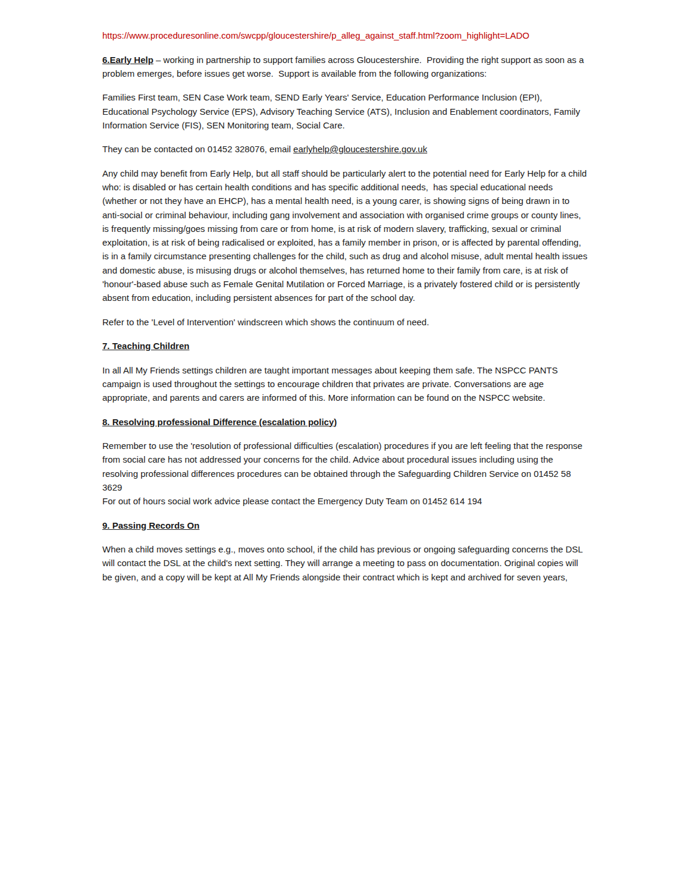https://www.proceduresonline.com/swcpp/gloucestershire/p_alleg_against_staff.html?zoom_highlight=LADO
6.Early Help – working in partnership to support families across Gloucestershire. Providing the right support as soon as a problem emerges, before issues get worse. Support is available from the following organizations:
Families First team, SEN Case Work team, SEND Early Years' Service, Education Performance Inclusion (EPI), Educational Psychology Service (EPS), Advisory Teaching Service (ATS), Inclusion and Enablement coordinators, Family Information Service (FIS), SEN Monitoring team, Social Care.
They can be contacted on 01452 328076, email earlyhelp@gloucestershire.gov.uk
Any child may benefit from Early Help, but all staff should be particularly alert to the potential need for Early Help for a child who: is disabled or has certain health conditions and has specific additional needs, has special educational needs (whether or not they have an EHCP), has a mental health need, is a young carer, is showing signs of being drawn in to anti-social or criminal behaviour, including gang involvement and association with organised crime groups or county lines, is frequently missing/goes missing from care or from home, is at risk of modern slavery, trafficking, sexual or criminal exploitation, is at risk of being radicalised or exploited, has a family member in prison, or is affected by parental offending, is in a family circumstance presenting challenges for the child, such as drug and alcohol misuse, adult mental health issues and domestic abuse, is misusing drugs or alcohol themselves, has returned home to their family from care, is at risk of 'honour'-based abuse such as Female Genital Mutilation or Forced Marriage, is a privately fostered child or is persistently absent from education, including persistent absences for part of the school day.
Refer to the 'Level of Intervention' windscreen which shows the continuum of need.
7. Teaching Children
In all All My Friends settings children are taught important messages about keeping them safe. The NSPCC PANTS campaign is used throughout the settings to encourage children that privates are private. Conversations are age appropriate, and parents and carers are informed of this. More information can be found on the NSPCC website.
8. Resolving professional Difference (escalation policy)
Remember to use the 'resolution of professional difficulties (escalation) procedures if you are left feeling that the response from social care has not addressed your concerns for the child. Advice about procedural issues including using the resolving professional differences procedures can be obtained through the Safeguarding Children Service on 01452 58 3629
For out of hours social work advice please contact the Emergency Duty Team on 01452 614 194
9. Passing Records On
When a child moves settings e.g., moves onto school, if the child has previous or ongoing safeguarding concerns the DSL will contact the DSL at the child's next setting. They will arrange a meeting to pass on documentation. Original copies will be given, and a copy will be kept at All My Friends alongside their contract which is kept and archived for seven years,